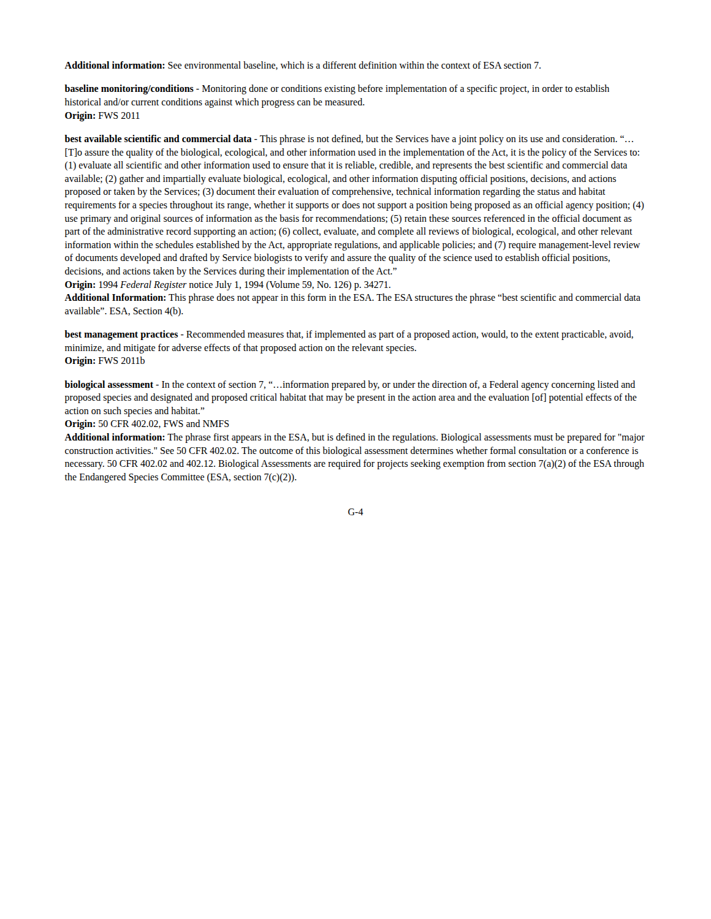Additional information: See environmental baseline, which is a different definition within the context of ESA section 7.
baseline monitoring/conditions - Monitoring done or conditions existing before implementation of a specific project, in order to establish historical and/or current conditions against which progress can be measured.
Origin: FWS 2011
best available scientific and commercial data - This phrase is not defined, but the Services have a joint policy on its use and consideration. “…[T]o assure the quality of the biological, ecological, and other information used in the implementation of the Act, it is the policy of the Services to: (1) evaluate all scientific and other information used to ensure that it is reliable, credible, and represents the best scientific and commercial data available; (2) gather and impartially evaluate biological, ecological, and other information disputing official positions, decisions, and actions proposed or taken by the Services; (3) document their evaluation of comprehensive, technical information regarding the status and habitat requirements for a species throughout its range, whether it supports or does not support a position being proposed as an official agency position; (4) use primary and original sources of information as the basis for recommendations; (5) retain these sources referenced in the official document as part of the administrative record supporting an action; (6) collect, evaluate, and complete all reviews of biological, ecological, and other relevant information within the schedules established by the Act, appropriate regulations, and applicable policies; and (7) require management-level review of documents developed and drafted by Service biologists to verify and assure the quality of the science used to establish official positions, decisions, and actions taken by the Services during their implementation of the Act.”
Origin: 1994 Federal Register notice July 1, 1994 (Volume 59, No. 126) p. 34271.
Additional Information: This phrase does not appear in this form in the ESA. The ESA structures the phrase “best scientific and commercial data available”. ESA, Section 4(b).
best management practices - Recommended measures that, if implemented as part of a proposed action, would, to the extent practicable, avoid, minimize, and mitigate for adverse effects of that proposed action on the relevant species.
Origin: FWS 2011b
biological assessment - In the context of section 7, “…information prepared by, or under the direction of, a Federal agency concerning listed and proposed species and designated and proposed critical habitat that may be present in the action area and the evaluation [of] potential effects of the action on such species and habitat.”
Origin: 50 CFR 402.02, FWS and NMFS
Additional information: The phrase first appears in the ESA, but is defined in the regulations. Biological assessments must be prepared for "major construction activities." See 50 CFR 402.02. The outcome of this biological assessment determines whether formal consultation or a conference is necessary. 50 CFR 402.02 and 402.12. Biological Assessments are required for projects seeking exemption from section 7(a)(2) of the ESA through the Endangered Species Committee (ESA, section 7(c)(2)).
G-4